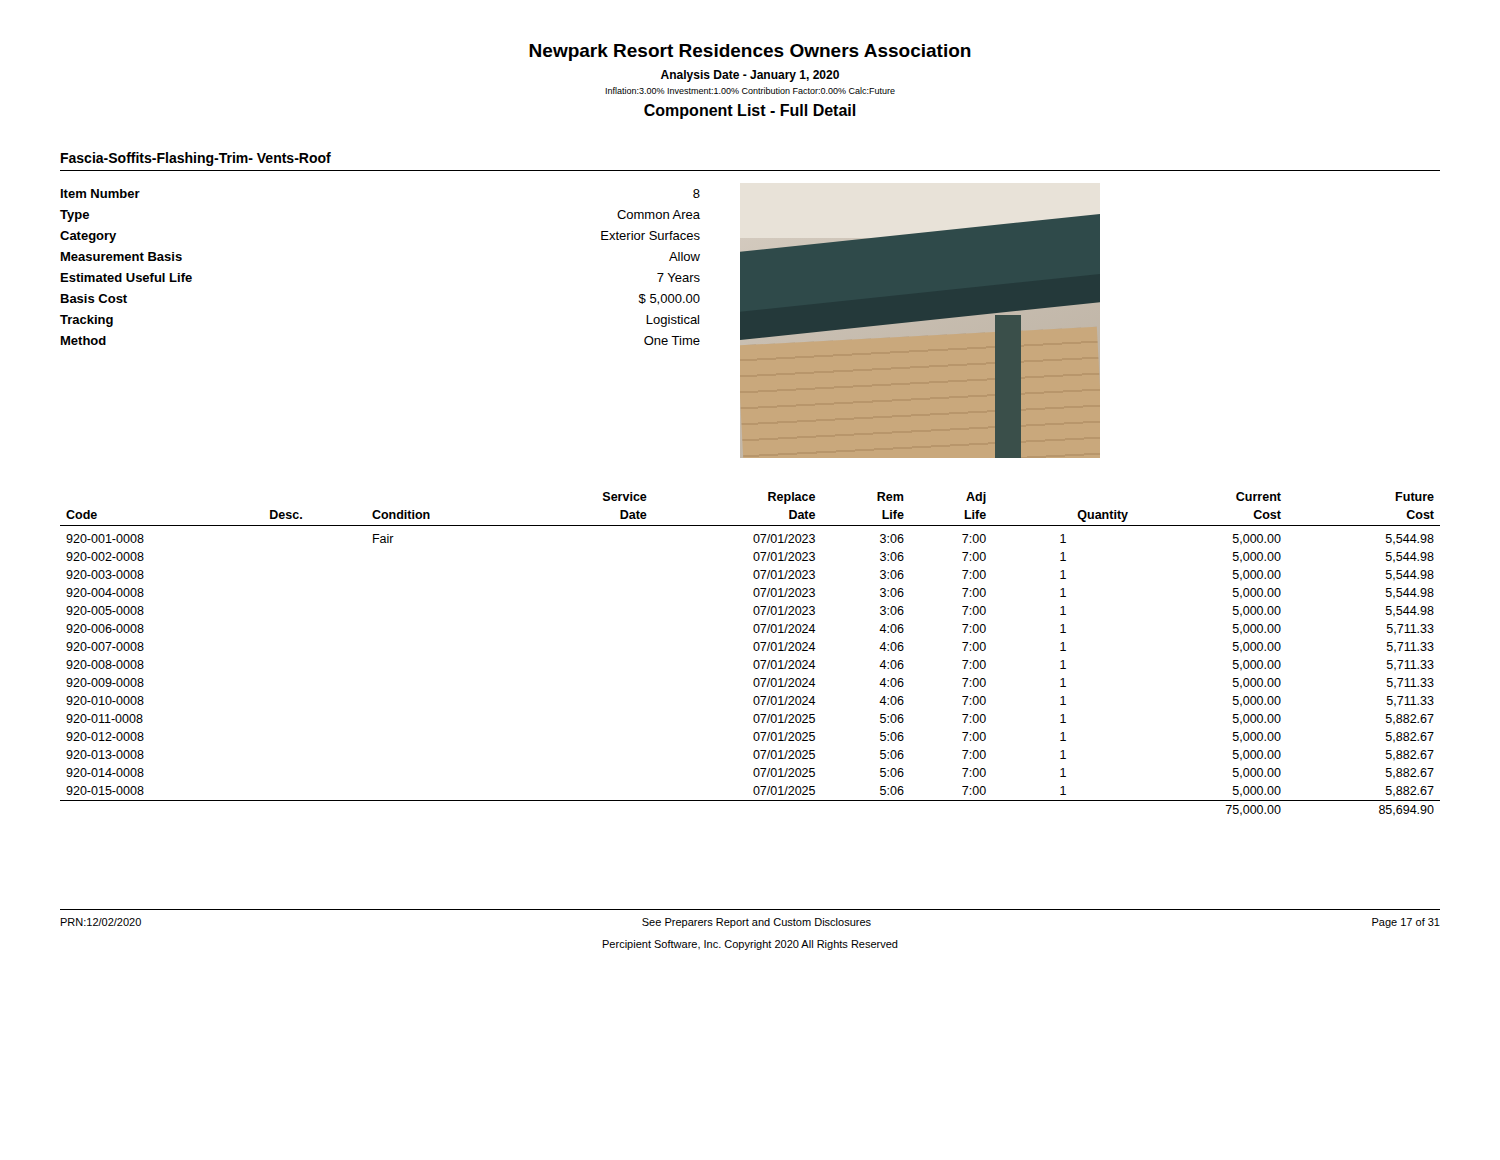Newpark Resort Residences Owners Association
Analysis Date - January 1, 2020
Inflation:3.00% Investment:1.00% Contribution Factor:0.00% Calc:Future
Component List - Full Detail
Fascia-Soffits-Flashing-Trim- Vents-Roof
| Item Number | 8 |
| Type | Common Area |
| Category | Exterior Surfaces |
| Measurement Basis | Allow |
| Estimated Useful Life | 7 Years |
| Basis Cost | $ 5,000.00 |
| Tracking | Logistical |
| Method | One Time |
| | | | Service | Replace | Rem | Adj | | Current | Future |
| --- | --- | --- | --- | --- | --- | --- | --- | --- | --- |
| Code | Desc. | Condition | Date | Date | Life | Life | Quantity | Cost | Cost |
| 920-001-0008 | | Fair | | 07/01/2023 | 3:06 | 7:00 | 1 | 5,000.00 | 5,544.98 |
| 920-002-0008 | | | | 07/01/2023 | 3:06 | 7:00 | 1 | 5,000.00 | 5,544.98 |
| 920-003-0008 | | | | 07/01/2023 | 3:06 | 7:00 | 1 | 5,000.00 | 5,544.98 |
| 920-004-0008 | | | | 07/01/2023 | 3:06 | 7:00 | 1 | 5,000.00 | 5,544.98 |
| 920-005-0008 | | | | 07/01/2023 | 3:06 | 7:00 | 1 | 5,000.00 | 5,544.98 |
| 920-006-0008 | | | | 07/01/2024 | 4:06 | 7:00 | 1 | 5,000.00 | 5,711.33 |
| 920-007-0008 | | | | 07/01/2024 | 4:06 | 7:00 | 1 | 5,000.00 | 5,711.33 |
| 920-008-0008 | | | | 07/01/2024 | 4:06 | 7:00 | 1 | 5,000.00 | 5,711.33 |
| 920-009-0008 | | | | 07/01/2024 | 4:06 | 7:00 | 1 | 5,000.00 | 5,711.33 |
| 920-010-0008 | | | | 07/01/2024 | 4:06 | 7:00 | 1 | 5,000.00 | 5,711.33 |
| 920-011-0008 | | | | 07/01/2025 | 5:06 | 7:00 | 1 | 5,000.00 | 5,882.67 |
| 920-012-0008 | | | | 07/01/2025 | 5:06 | 7:00 | 1 | 5,000.00 | 5,882.67 |
| 920-013-0008 | | | | 07/01/2025 | 5:06 | 7:00 | 1 | 5,000.00 | 5,882.67 |
| 920-014-0008 | | | | 07/01/2025 | 5:06 | 7:00 | 1 | 5,000.00 | 5,882.67 |
| 920-015-0008 | | | | 07/01/2025 | 5:06 | 7:00 | 1 | 5,000.00 | 5,882.67 |
| | | | | | | | | 75,000.00 | 85,694.90 |
PRN:12/02/2020
See Preparers Report and Custom Disclosures
Page 17 of 31
Percipient Software, Inc. Copyright 2020 All Rights Reserved